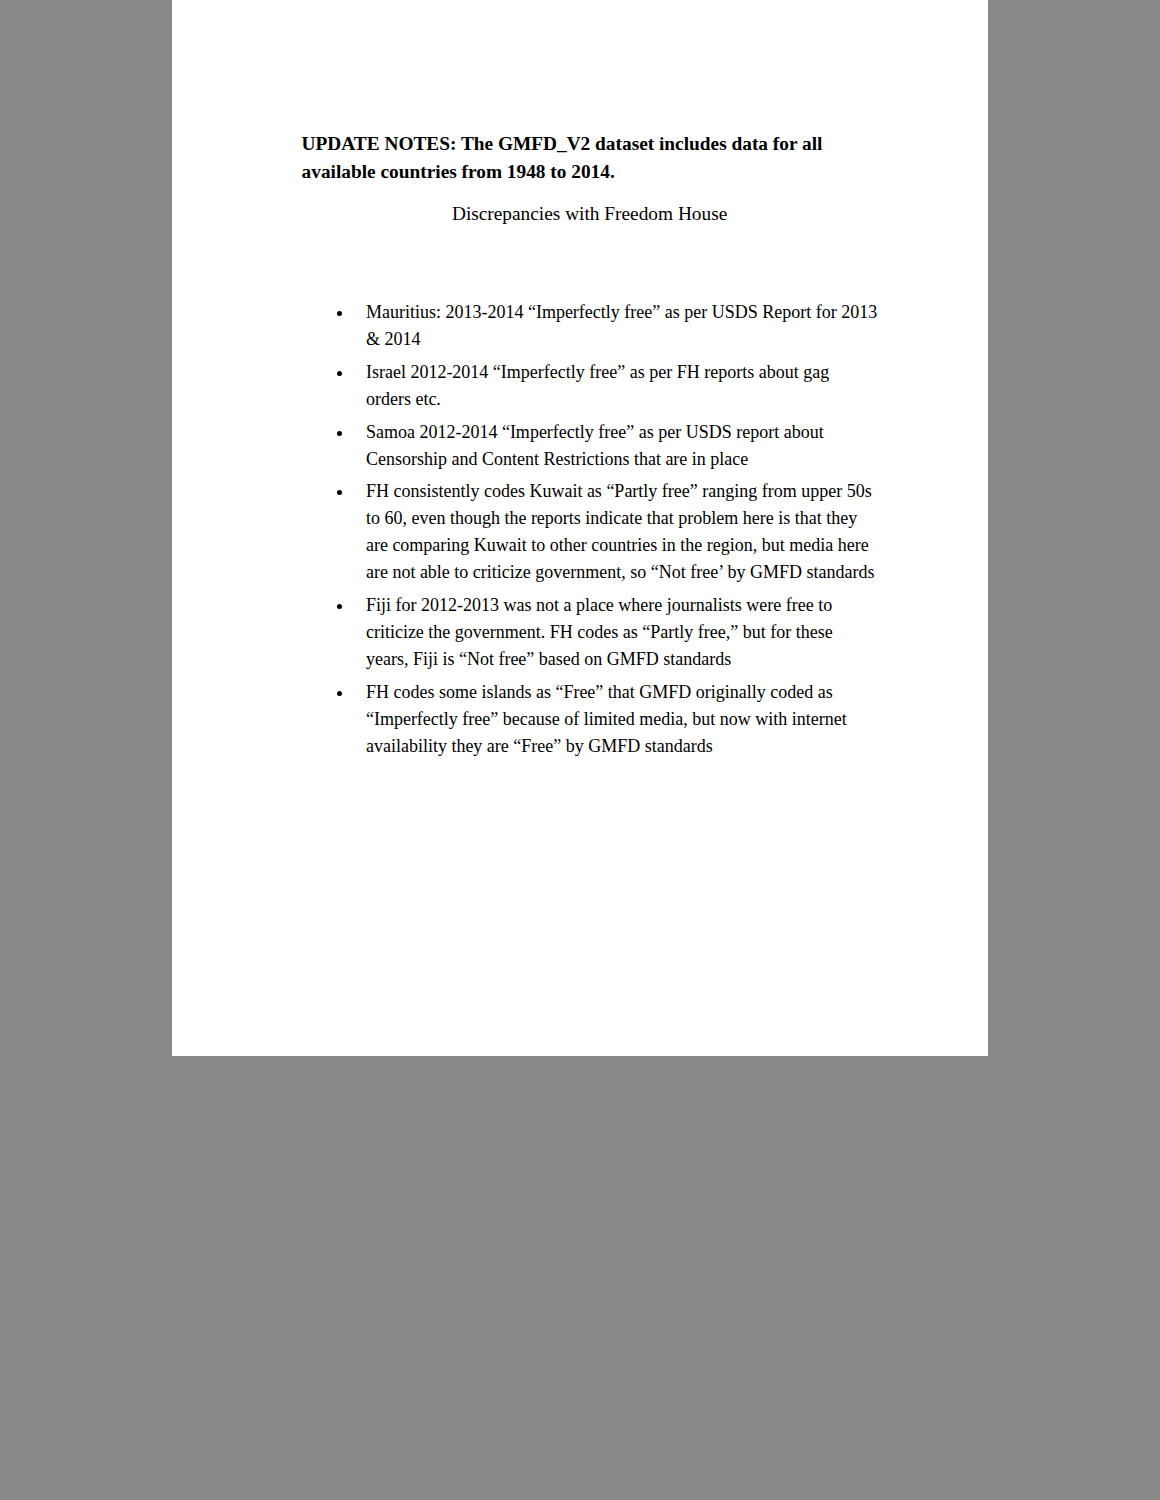UPDATE NOTES: The GMFD_V2 dataset includes data for all available countries from 1948 to 2014.
Discrepancies with Freedom House
Mauritius: 2013-2014 “Imperfectly free” as per USDS Report for 2013 & 2014
Israel 2012-2014 “Imperfectly free” as per FH reports about gag orders etc.
Samoa 2012-2014 “Imperfectly free” as per USDS report about Censorship and Content Restrictions that are in place
FH consistently codes Kuwait as “Partly free” ranging from upper 50s to 60, even though the reports indicate that problem here is that they are comparing Kuwait to other countries in the region, but media here are not able to criticize government, so “Not free’ by GMFD standards
Fiji for 2012-2013 was not a place where journalists were free to criticize the government. FH codes as “Partly free,” but for these years, Fiji is “Not free” based on GMFD standards
FH codes some islands as “Free” that GMFD originally coded as “Imperfectly free” because of limited media, but now with internet availability they are “Free” by GMFD standards